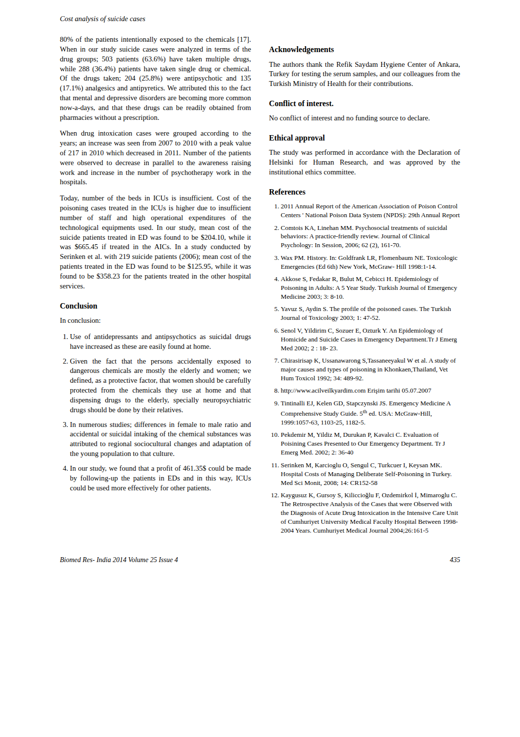Cost analysis of suicide cases
80% of the patients intentionally exposed to the chemicals [17]. When in our study suicide cases were analyzed in terms of the drug groups; 503 patients (63.6%) have taken multiple drugs, while 288 (36.4%) patients have taken single drug or chemical. Of the drugs taken; 204 (25.8%) were antipsychotic and 135 (17.1%) analgesics and antipyretics. We attributed this to the fact that mental and depressive disorders are becoming more common now-a-days, and that these drugs can be readily obtained from pharmacies without a prescription.
When drug intoxication cases were grouped according to the years; an increase was seen from 2007 to 2010 with a peak value of 217 in 2010 which decreased in 2011. Number of the patients were observed to decrease in parallel to the awareness raising work and increase in the number of psychotherapy work in the hospitals.
Today, number of the beds in ICUs is insufficient. Cost of the poisoning cases treated in the ICUs is higher due to insufficient number of staff and high operational expenditures of the technological equipments used. In our study, mean cost of the suicide patients treated in ED was found to be $204.10, while it was $665.45 if treated in the AICs. In a study conducted by Serinken et al. with 219 suicide patients (2006); mean cost of the patients treated in the ED was found to be $125.95, while it was found to be $358.23 for the patients treated in the other hospital services.
Conclusion
In conclusion:
Use of antidepressants and antipsychotics as suicidal drugs have increased as these are easily found at home.
Given the fact that the persons accidentally exposed to dangerous chemicals are mostly the elderly and women; we defined, as a protective factor, that women should be carefully protected from the chemicals they use at home and that dispensing drugs to the elderly, specially neuropsychiatric drugs should be done by their relatives.
In numerous studies; differences in female to male ratio and accidental or suicidal intaking of the chemical substances was attributed to regional sociocultural changes and adaptation of the young population to that culture.
In our study, we found that a profit of 461.35$ could be made by following-up the patients in EDs and in this way, ICUs could be used more effectively for other patients.
Acknowledgements
The authors thank the Refik Saydam Hygiene Center of Ankara, Turkey for testing the serum samples, and our colleagues from the Turkish Ministry of Health for their contributions.
Conflict of interest.
No conflict of interest and no funding source to declare.
Ethical approval
The study was performed in accordance with the Declaration of Helsinki for Human Research, and was approved by the institutional ethics committee.
References
2011 Annual Report of the American Association of Poison Control Centers ' National Poison Data System (NPDS): 29th Annual Report
Comtois KA, Linehan MM. Psychosocial treatments of suicidal behaviors: A practice-friendly review. Journal of Clinical Psychology: In Session, 2006; 62 (2), 161-70.
Wax PM. History. In: Goldfrank LR, Flomenbaum NE. Toxicologic Emergencies (Ed 6th) New York, McGraw- Hill 1998:1-14.
Akkose S, Fedakar R, Bulut M, Cebicci H. Epidemiology of Poisoning in Adults: A 5 Year Study. Turkish Journal of Emergency Medicine 2003; 3: 8-10.
Yavuz S, Aydin S. The profile of the poisoned cases. The Turkish Journal of Toxicology 2003; 1: 47-52.
Senol V, Yildirim C, Sozuer E, Ozturk Y. An Epidemiology of Homicide and Suicide Cases in Emergency Department.Tr J Emerg Med 2002; 2 : 18- 23.
Chirasirisap K, Ussanawarong S,Tassaneeyakul W et al. A study of major causes and types of poisoning in Khonkaen,Thailand, Vet Hum Toxicol 1992; 34: 489-92.
http://www.acilveilkyardim.com Erişim tarihi 05.07.2007
Tintinalli EJ, Kelen GD, Stapczynski JS. Emergency Medicine A Comprehensive Study Guide. 5th ed. USA: McGraw-Hill, 1999:1057-63, 1103-25, 1182-5.
Pekdemir M, Yildiz M, Durukan P, Kavalci C. Evaluation of Poisining Cases Presented to Our Emergency Department. Tr J Emerg Med. 2002; 2: 36-40
Serinken M, Karcioglu O, Sengul C, Turkcuer I, Keysan MK. Hospital Costs of Managing Deliberate Self-Poisoning in Turkey. Med Sci Monit, 2008; 14: CR152-58
Kaygusuz K, Gursoy S, Kiliccioğlu F, Ozdemirkol İ, Mimaroglu C. The Retrospective Analysis of the Cases that were Observed with the Diagnosis of Acute Drug Intoxication in the Intensive Care Unit of Cumhuriyet University Medical Faculty Hospital Between 1998-2004 Years. Cumhuriyet Medical Journal 2004;26:161-5
Biomed Res- India 2014 Volume 25 Issue 4 435